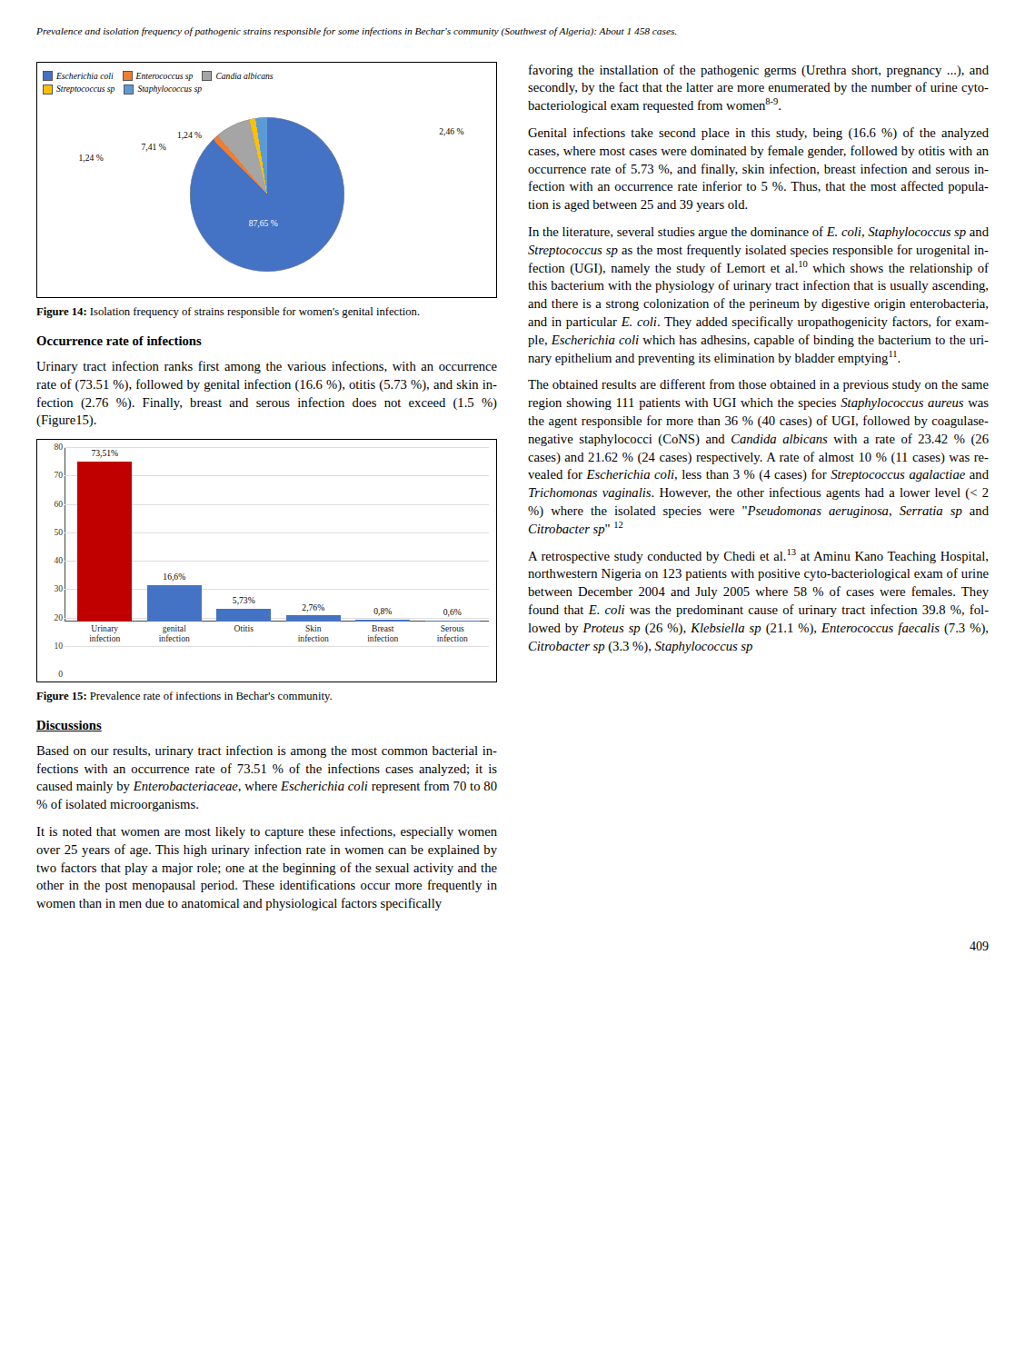Prevalence and isolation frequency of pathogenic strains responsible for some infections in Bechar's community (Southwest of Algeria): About 1 458 cases.
Escherichia coli Enterococcus sp Candia albicans
Streptococcus sp Staphylococcus sp
87,65 %
2,46 %
1,24 %
7,41 %
1,24 %
Figure 14: Isolation frequency of strains responsible for women's genital infection.
Occurrence rate of infections
Urinary tract infection ranks first among the various infections, with an occurrence rate of (73.51 %), followed by genital infection (16.6 %), otitis (5.73 %), and skin infection (2.76 %). Finally, breast and serous infection does not exceed (1.5 %) (Figure15).
80
70
60
50
40
30
20
10
0
73,51%
16,6%
5,73%
2,76%
0,8%
0,6%
Urinary
infection
genital
infection
Otitis
Skin
infection
Breast
infection
Serous
infection
Figure 15: Prevalence rate of infections in Bechar's community.
Discussions
Based on our results, urinary tract infection is among the most common bacterial infections with an occurrence rate of 73.51 % of the infections cases analyzed; it is caused mainly by Enterobacteriaceae, where Escherichia coli represent from 70 to 80 % of isolated microorganisms.
It is noted that women are most likely to capture these infections, especially women over 25 years of age. This high urinary infection rate in women can be explained by two factors that play a major role; one at the beginning of the sexual activity and the other in the post menopausal period. These identifications occur more frequently in women than in men due to anatomical and physiological factors specifically
favoring the installation of the pathogenic germs (Urethra short, pregnancy ...), and secondly, by the fact that the latter are more enumerated by the number of urine cyto-bacteriological exam requested from women8-9.
Genital infections take second place in this study, being (16.6 %) of the analyzed cases, where most cases were dominated by female gender, followed by otitis with an occurrence rate of 5.73 %, and finally, skin infection, breast infection and serous infection with an occurrence rate inferior to 5 %. Thus, that the most affected population is aged between 25 and 39 years old.
In the literature, several studies argue the dominance of E. coli, Staphylococcus sp and Streptococcus sp as the most frequently isolated species responsible for urogenital infection (UGI), namely the study of Lemort et al.10 which shows the relationship of this bacterium with the physiology of urinary tract infection that is usually ascending, and there is a strong colonization of the perineum by digestive origin enterobacteria, and in particular E. coli. They added specifically uropathogenicity factors, for example, Escherichia coli which has adhesins, capable of binding the bacterium to the urinary epithelium and preventing its elimination by bladder emptying11.
The obtained results are different from those obtained in a previous study on the same region showing 111 patients with UGI which the species Staphylococcus aureus was the agent responsible for more than 36 % (40 cases) of UGI, followed by coagulase-negative staphylococci (CoNS) and Candida albicans with a rate of 23.42 % (26 cases) and 21.62 % (24 cases) respectively. A rate of almost 10 % (11 cases) was revealed for Escherichia coli, less than 3 % (4 cases) for Streptococcus agalactiae and Trichomonas vaginalis. However, the other infectious agents had a lower level (< 2 %) where the isolated species were "Pseudomonas aeruginosa, Serratia sp and Citrobacter sp" 12
A retrospective study conducted by Chedi et al.13 at Aminu Kano Teaching Hospital, northwestern Nigeria on 123 patients with positive cyto-bacteriological exam of urine between December 2004 and July 2005 where 58 % of cases were females. They found that E. coli was the predominant cause of urinary tract infection 39.8 %, followed by Proteus sp (26 %), Klebsiella sp (21.1 %), Enterococcus faecalis (7.3 %), Citrobacter sp (3.3 %), Staphylococcus sp
409